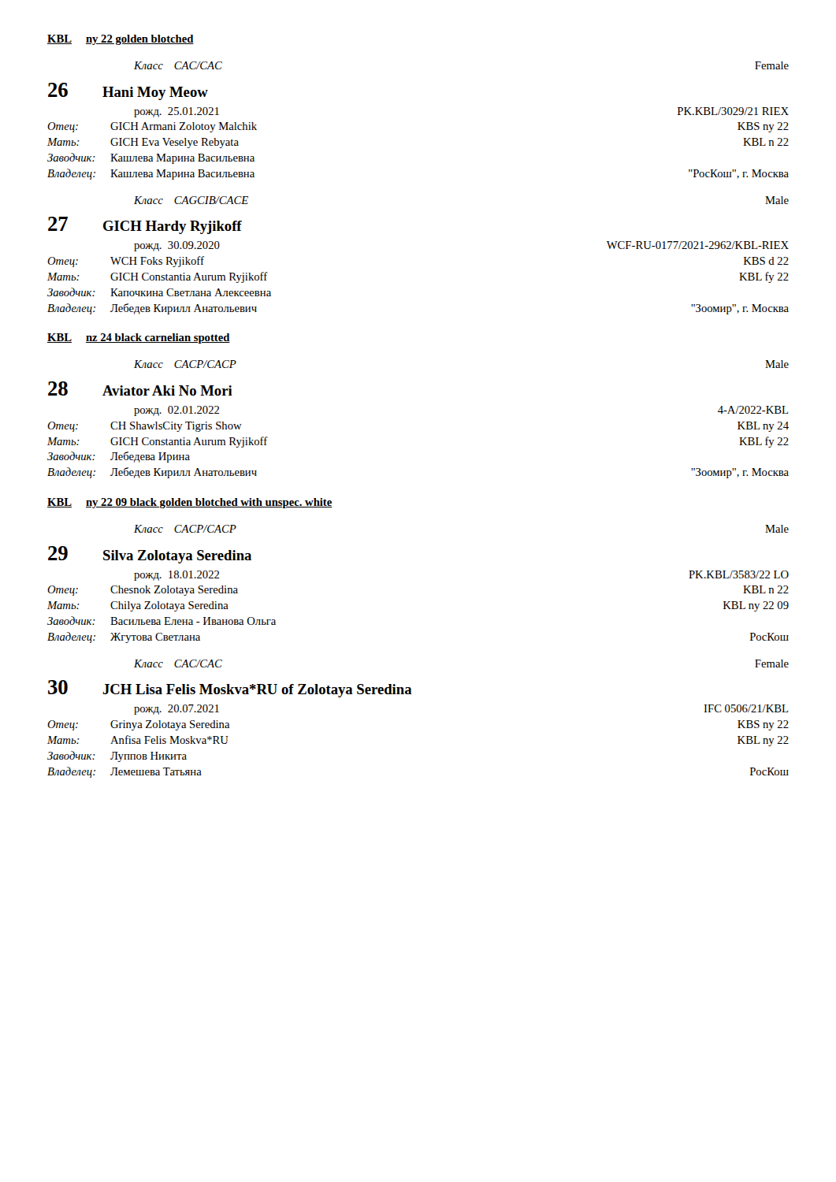KBL ny 22 golden blotched
Класс CAC/CAC
Female
26
Hani Moy Meow
рожд. 25.01.2021
PK.KBL/3029/21 RIEX
Отец: GICH Armani Zolotoy Malchik
KBS ny 22
Мать: GICH Eva Veselye Rebyata
KBL n 22
Заводчик: Кашлева Марина Васильевна
Владелец: Кашлева Марина Васильевна
"РосКош", г. Москва
Класс CAGCIB/CACE
Male
27
GICH Hardy Ryjikoff
рожд. 30.09.2020
WCF-RU-0177/2021-2962/KBL-RIEX
Отец: WCH Foks Ryjikoff
KBS d 22
Мать: GICH Constantia Aurum Ryjikoff
KBL fy 22
Заводчик: Капочкина Светлана Алексеевна
Владелец: Лебедев Кирилл Анатольевич
"Зоомир", г. Москва
KBL nz 24 black carnelian spotted
Класс CACP/CACP
Male
28
Aviator Aki No Mori
рожд. 02.01.2022
4-A/2022-KBL
Отец: CH ShawlsCity Tigris Show
KBL ny 24
Мать: GICH Constantia Aurum Ryjikoff
KBL fy 22
Заводчик: Лебедева Ирина
Владелец: Лебедев Кирилл Анатольевич
"Зоомир", г. Москва
KBL ny 22 09 black golden blotched with unspec. white
Класс CACP/CACP
Male
29
Silva Zolotaya Seredina
рожд. 18.01.2022
PK.KBL/3583/22 LO
Отец: Chesnok Zolotaya Seredina
KBL n 22
Мать: Chilya Zolotaya Seredina
KBL ny 22 09
Заводчик: Васильева Елена - Иванова Ольга
Владелец: Жгутова Светлана
РосКош
Класс CAC/CAC
Female
30
JCH Lisa Felis Moskva*RU of Zolotaya Seredina
рожд. 20.07.2021
IFC 0506/21/KBL
Отец: Grinya Zolotaya Seredina
KBS ny 22
Мать: Anfisa Felis Moskva*RU
KBL ny 22
Заводчик: Луппов Никита
Владелец: Лемешева Татьяна
РосКош